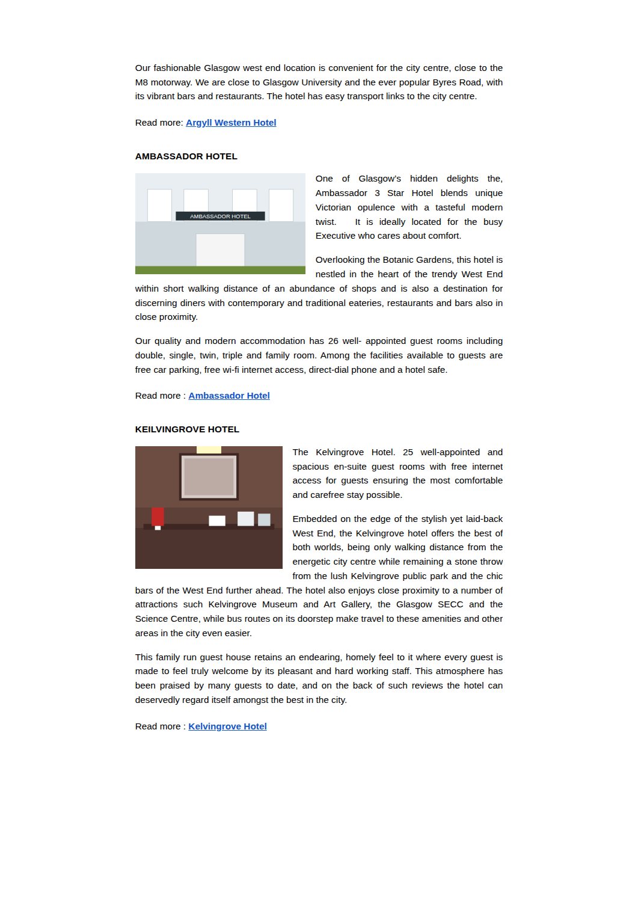Our fashionable Glasgow west end location is convenient for the city centre, close to the M8 motorway. We are close to Glasgow University and the ever popular Byres Road, with its vibrant bars and restaurants. The hotel has easy transport links to the city centre.
Read more: Argyll Western Hotel
AMBASSADOR HOTEL
One of Glasgow’s hidden delights the, Ambassador 3 Star Hotel blends unique Victorian opulence with a tasteful modern twist. It is ideally located for the busy Executive who cares about comfort.
Overlooking the Botanic Gardens, this hotel is nestled in the heart of the trendy West End within short walking distance of an abundance of shops and is also a destination for discerning diners with contemporary and traditional eateries, restaurants and bars also in close proximity.
Our quality and modern accommodation has 26 well- appointed guest rooms including double, single, twin, triple and family room. Among the facilities available to guests are free car parking, free wi-fi internet access, direct-dial phone and a hotel safe.
Read more : Ambassador Hotel
KEILVINGROVE HOTEL
The Kelvingrove Hotel. 25 well-appointed and spacious en-suite guest rooms with free internet access for guests ensuring the most comfortable and carefree stay possible.
Embedded on the edge of the stylish yet laid-back West End, the Kelvingrove hotel offers the best of both worlds, being only walking distance from the energetic city centre while remaining a stone throw from the lush Kelvingrove public park and the chic bars of the West End further ahead. The hotel also enjoys close proximity to a number of attractions such Kelvingrove Museum and Art Gallery, the Glasgow SECC and the Science Centre, while bus routes on its doorstep make travel to these amenities and other areas in the city even easier.
This family run guest house retains an endearing, homely feel to it where every guest is made to feel truly welcome by its pleasant and hard working staff. This atmosphere has been praised by many guests to date, and on the back of such reviews the hotel can deservedly regard itself amongst the best in the city.
Read more : Kelvingrove Hotel